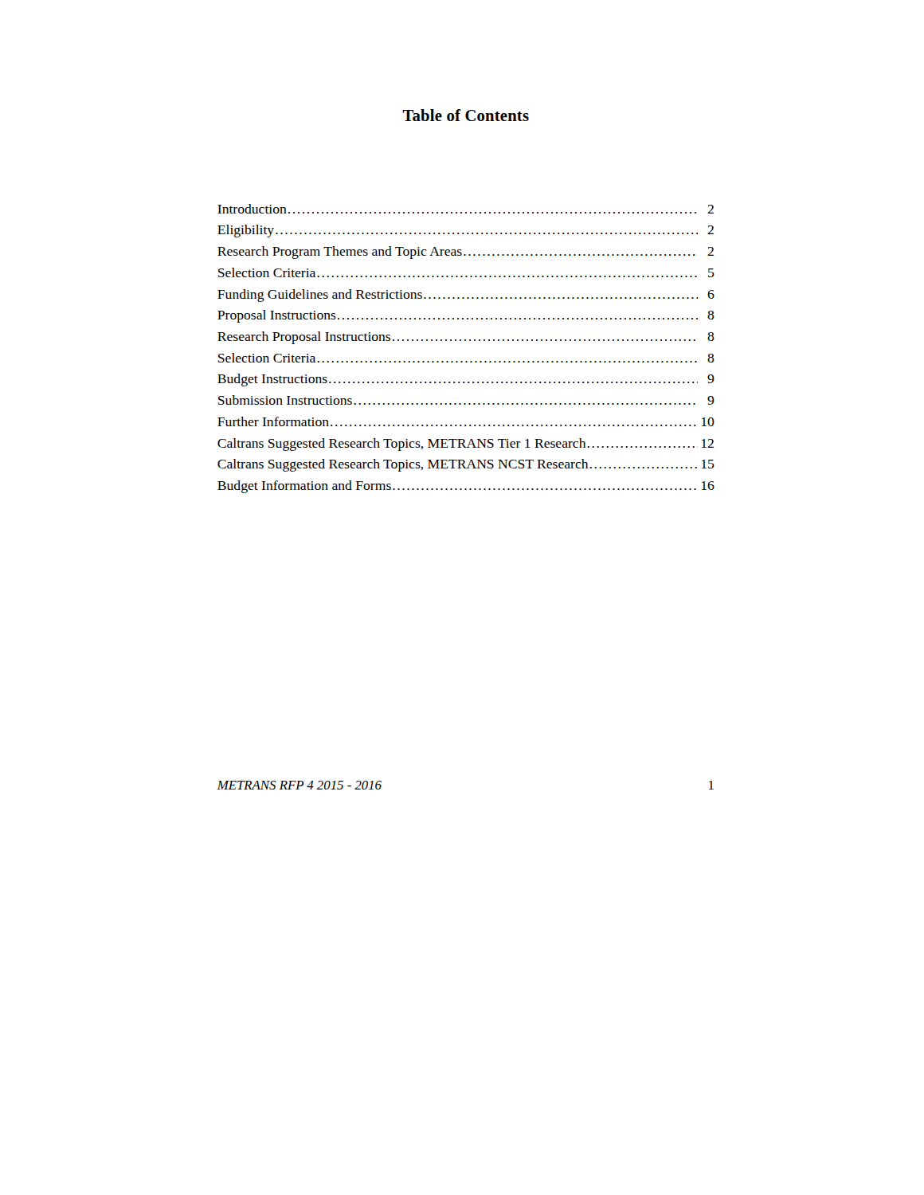Table of Contents
Introduction ........................................................................................................................................... 2
Eligibility .............................................................................................................................................. 2
Research Program Themes and Topic Areas ........................................................................................... 2
Selection Criteria ................................................................................................................................. 5
Funding Guidelines and Restrictions ..................................................................................................... 6
Proposal Instructions .......................................................................................................................... 8
Research Proposal Instructions ................................................................................................... 8
Selection Criteria ............................................................................................................................. 8
Budget Instructions ......................................................................................................................... 9
Submission Instructions ................................................................................................................. 9
Further Information ......................................................................................................................... 10
Caltrans Suggested Research Topics, METRANS Tier 1 Research ..................................................... 12
Caltrans Suggested Research Topics, METRANS NCST Research ...................................................... 15
Budget Information and Forms ........................................................................................................... 16
METRANS RFP 4 2015 - 2016 1